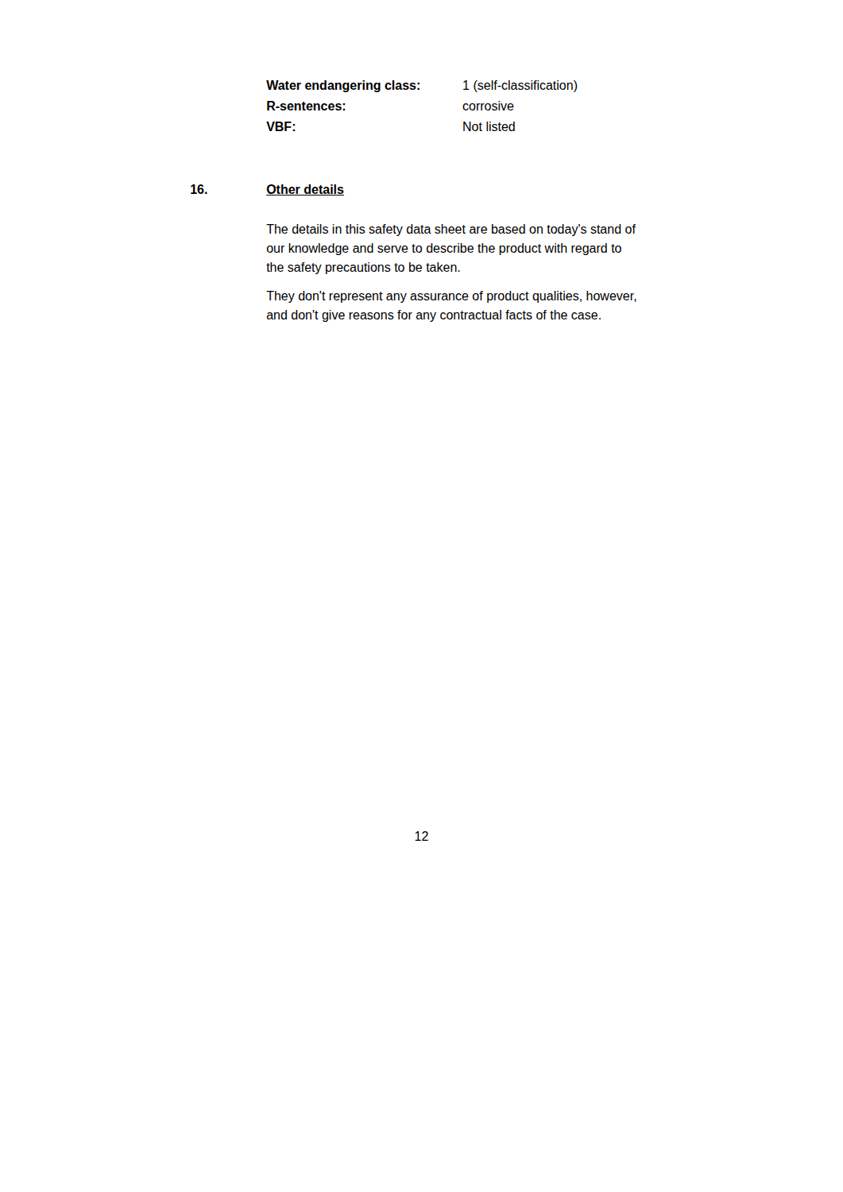| Water endangering class: | 1 (self-classification) |
| R-sentences: | corrosive |
| VBF: | Not listed |
16. Other details
The details in this safety data sheet are based on today's stand of our knowledge and serve to describe the product with regard to the safety precautions to be taken.
They don't represent any assurance of product qualities, however, and don't give reasons for any contractual facts of the case.
12